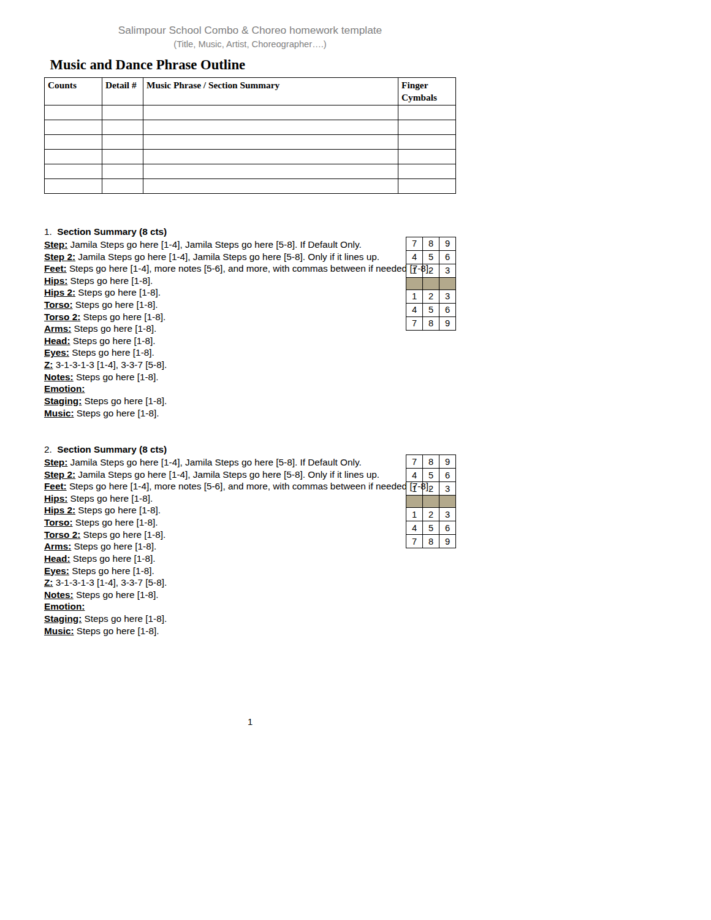Salimpour School Combo & Choreo homework template
(Title, Music, Artist, Choreographer….)
Music and Dance Phrase Outline
| Counts | Detail # | Music Phrase / Section Summary | Finger Cymbals |
| --- | --- | --- | --- |
| 7 | 8 | 9 |
| 4 | 5 | 6 |
| 1 | 2 | 3 |
| 1 | 2 | 3 |
| 4 | 5 | 6 |
| 7 | 8 | 9 |
1. Section Summary (8 cts)
Step: Jamila Steps go here [1-4], Jamila Steps go here [5-8]. If Default Only.
Step 2: Jamila Steps go here [1-4], Jamila Steps go here [5-8]. Only if it lines up.
Feet: Steps go here [1-4], more notes [5-6], and more, with commas between if needed [7-8].
Hips: Steps go here [1-8].
Hips 2: Steps go here [1-8].
Torso: Steps go here [1-8].
Torso 2: Steps go here [1-8].
Arms: Steps go here [1-8].
Head: Steps go here [1-8].
Eyes: Steps go here [1-8].
Z: 3-1-3-1-3 [1-4], 3-3-7 [5-8].
Notes: Steps go here [1-8].
Emotion:
Staging: Steps go here [1-8].
Music: Steps go here [1-8].
| 7 | 8 | 9 |
| 4 | 5 | 6 |
| 1 | 2 | 3 |
| 1 | 2 | 3 |
| 4 | 5 | 6 |
| 7 | 8 | 9 |
2. Section Summary (8 cts)
Step: Jamila Steps go here [1-4], Jamila Steps go here [5-8]. If Default Only.
Step 2: Jamila Steps go here [1-4], Jamila Steps go here [5-8]. Only if it lines up.
Feet: Steps go here [1-4], more notes [5-6], and more, with commas between if needed [7-8].
Hips: Steps go here [1-8].
Hips 2: Steps go here [1-8].
Torso: Steps go here [1-8].
Torso 2: Steps go here [1-8].
Arms: Steps go here [1-8].
Head: Steps go here [1-8].
Eyes: Steps go here [1-8].
Z: 3-1-3-1-3 [1-4], 3-3-7 [5-8].
Notes: Steps go here [1-8].
Emotion:
Staging: Steps go here [1-8].
Music: Steps go here [1-8].
1